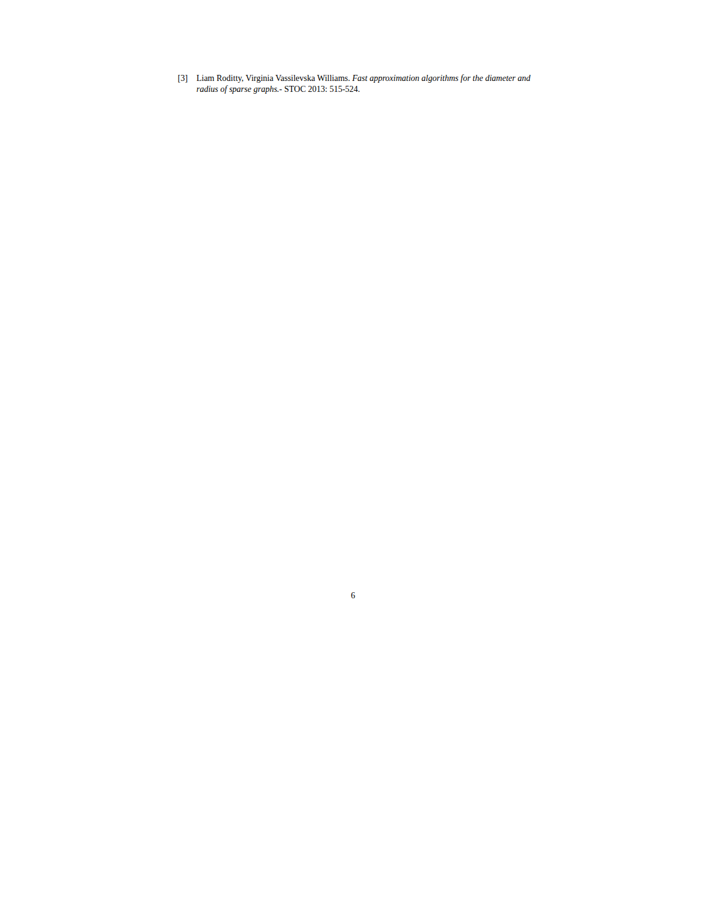[3]
Liam Roditty, Virginia Vassilevska Williams. Fast approximation algorithms for the diameter and radius of sparse graphs.- STOC 2013: 515-524.
6